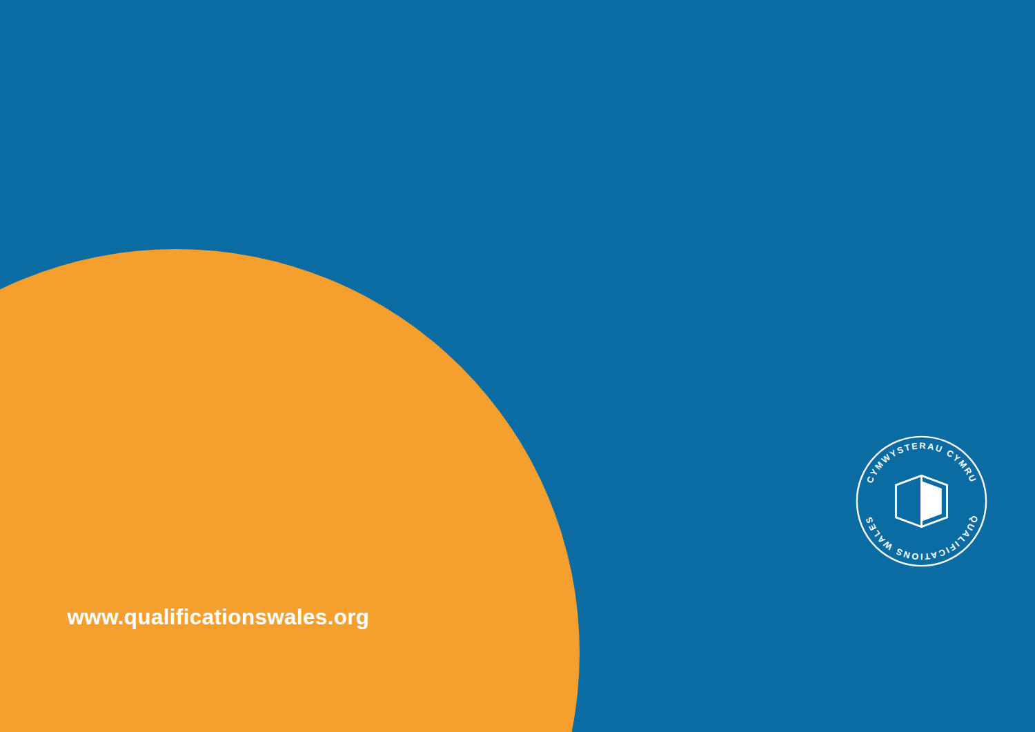www.qualificationswales.org
CYMWYSTERAU CYMRU QUALIFICATIONS WALES